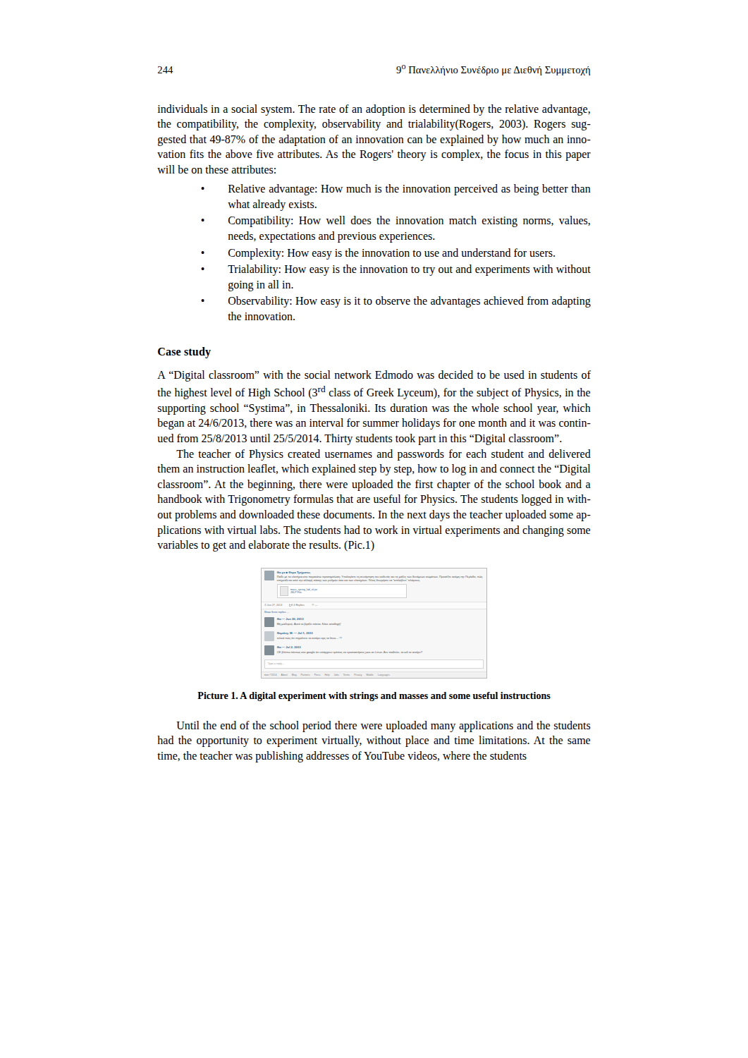244 9ο Πανελλήνιο Συνέδριο με Διεθνή Συμμετοχή
individuals in a social system. The rate of an adoption is determined by the relative advantage, the compatibility, the complexity, observability and trialability(Rogers, 2003). Rogers suggested that 49-87% of the adaptation of an innovation can be explained by how much an innovation fits the above five attributes. As the Rogers' theory is complex, the focus in this paper will be on these attributes:
Relative advantage: How much is the innovation perceived as being better than what already exists.
Compatibility: How well does the innovation match existing norms, values, needs, expectations and previous experiences.
Complexity: How easy is the innovation to use and understand for users.
Trialability: How easy is the innovation to try out and experiments with without going in all in.
Observability: How easy is it to observe the advantages achieved from adapting the innovation.
Case study
A “Digital classroom” with the social network Edmodo was decided to be used in students of the highest level of High School (3rd class of Greek Lyceum), for the subject of Physics, in the supporting school “Systima”, in Thessaloniki. Its duration was the whole school year, which began at 24/6/2013, there was an interval for summer holidays for one month and it was continued from 25/8/2013 until 25/5/2014. Thirty students took part in this “Digital classroom”.
The teacher of Physics created usernames and passwords for each student and delivered them an instruction leaflet, which explained step by step, how to log in and connect the “Digital classroom”. At the beginning, there were uploaded the first chapter of the school book and a handbook with Trigonometry formulas that are useful for Physics. The students logged in without problems and downloaded these documents. In the next days the teacher uploaded some applications with virtual labs. The students had to work in virtual experiments and changing some variables to get and elaborate the results. (Pic.1)
Θα με ■ Θεμα Τμήματος
Παίξε με τα ελατήρια στο παρακάτω προσομοίωση. Υπολογίστε τη συνάρτηση του καθενός και τις μάζες των δυνάμεων σωμάτων. Προσέξτε ακόμη την Περίοδο, πώς επηρεάζεται από την αλλαγή πάσης των ρυθμών όσο και των ελατηρίων. Τέλος θεωρήστε να “απλώβετε” πλάγιους.
mass_spring_lab_el.jar
JNLP File
⏱ Jun 27, 2013 💬 4 Replies ☉ —
Show three replies …
Θα — Jun 30, 2013
Μη μαζέψεις. Αυτό το βγάζει πάντα. Κάνε αποδοχή!
Θεμέλης Μ. — Jul 1, 2013
τελικά πώς ότι πηγαίνετε τα ανοίγει ορς τα linux… !?
Θα — Jul 2, 2013
ΟΚ βλέπω πάντως στο google ότι υπάρχουν τρόπος να εγκαταστήσεις java σε Linux. Δεν παιδεύει, τα ωθ το ανοίγει?
Type a reply…
mon ©2014 About Blog Partners Press Help Jobs Terms Privacy Mobile Languages
Picture 1. A digital experiment with strings and masses and some useful instructions
Until the end of the school period there were uploaded many applications and the students had the opportunity to experiment virtually, without place and time limitations. At the same time, the teacher was publishing addresses of YouTube videos, where the students